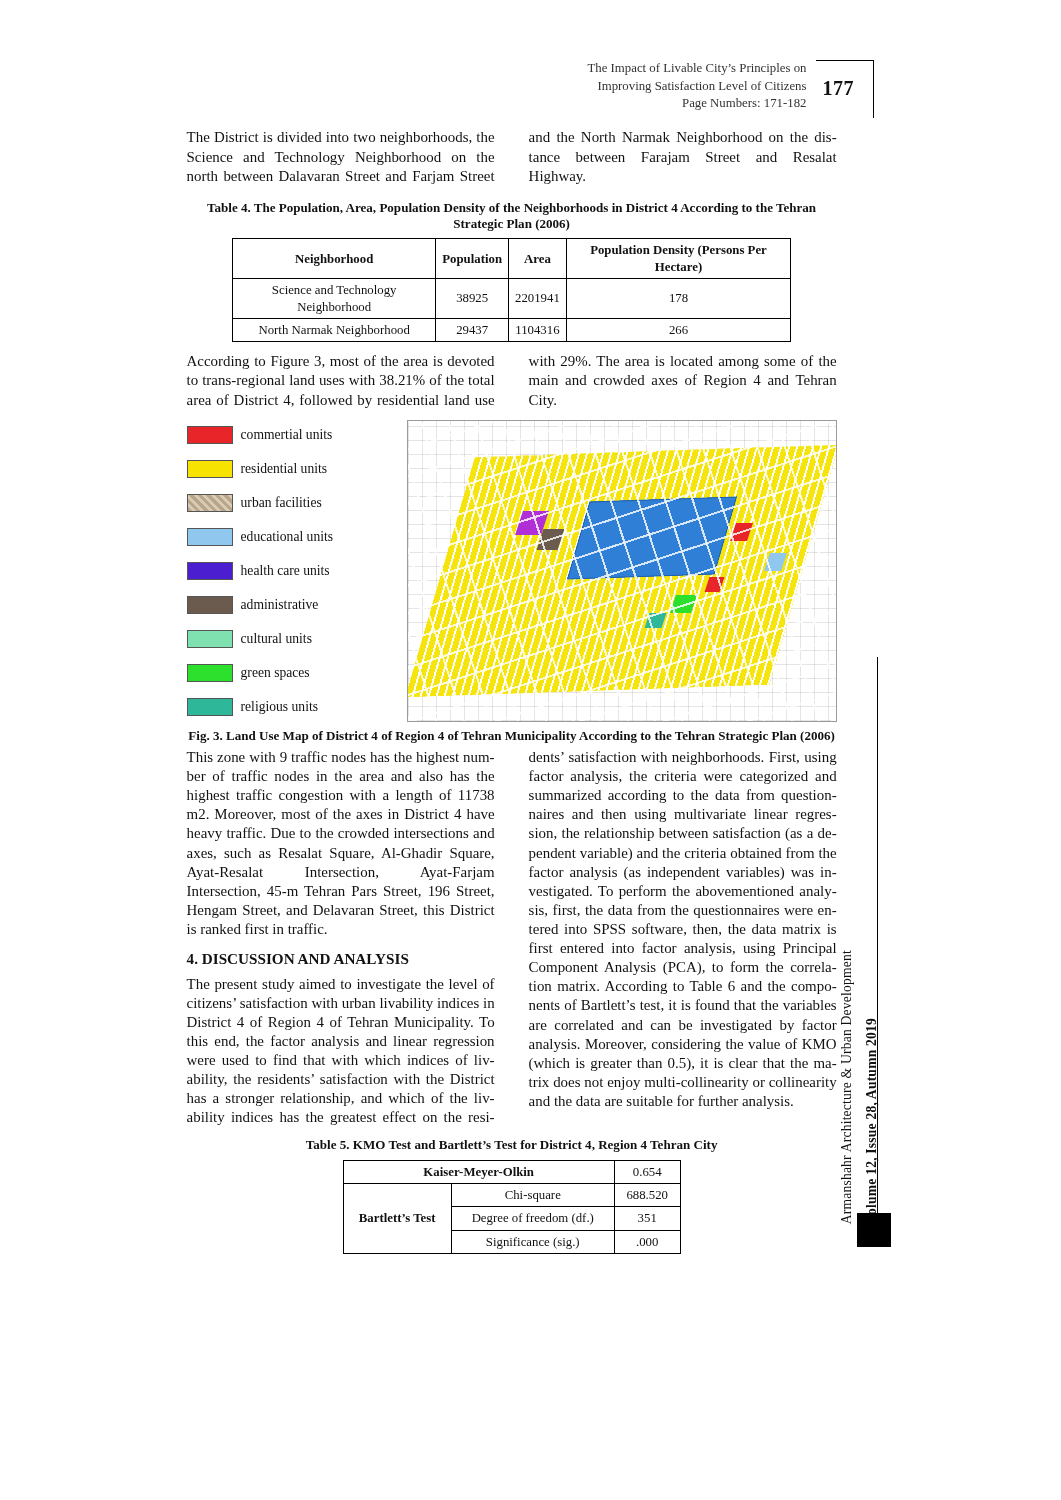The Impact of Livable City’s Principles on
Improving Satisfaction Level of Citizens
Page Numbers: 171-182
177
The District is divided into two neighborhoods, the Science and Technology Neighborhood on the north between Dalavaran Street and Farjam Street and the North Narmak Neighborhood on the distance between Farajam Street and Resalat Highway.
Table 4. The Population, Area, Population Density of the Neighborhoods in District 4 According to the Tehran Strategic Plan (2006)
| Neighborhood | Population | Area | Population Density (Persons Per Hectare) |
| --- | --- | --- | --- |
| Science and Technology Neighborhood | 38925 | 2201941 | 178 |
| North Narmak Neighborhood | 29437 | 1104316 | 266 |
According to Figure 3, most of the area is devoted to trans-regional land uses with 38.21% of the total area of District 4, followed by residential land use with 29%. The area is located among some of the main and crowded axes of Region 4 and Tehran City.
commertial units
residential units
urban facilities
educational units
health care units
administrative
cultural units
green spaces
religious units
Fig. 3. Land Use Map of District 4 of Region 4 of Tehran Municipality According to the Tehran Strategic Plan (2006)
This zone with 9 traffic nodes has the highest number of traffic nodes in the area and also has the highest traffic congestion with a length of 11738 m2. Moreover, most of the axes in District 4 have heavy traffic. Due to the crowded intersections and axes, such as Resalat Square, Al-Ghadir Square, Ayat-Resalat Intersection, Ayat-Farjam Intersection, 45-m Tehran Pars Street, 196 Street, Hengam Street, and Delavaran Street, this District is ranked first in traffic.
4. DISCUSSION AND ANALYSIS
The present study aimed to investigate the level of citizens’ satisfaction with urban livability indices in District 4 of Region 4 of Tehran Municipality. To this end, the factor analysis and linear regression were used to find that with which indices of livability, the residents’ satisfaction with the District has a stronger relationship, and which of the livability indices has the greatest effect on the residents’ satisfaction with neighborhoods. First, using factor analysis, the criteria were categorized and summarized according to the data from questionnaires and then using multivariate linear regression, the relationship between satisfaction (as a dependent variable) and the criteria obtained from the factor analysis (as independent variables) was investigated. To perform the abovementioned analysis, first, the data from the questionnaires were entered into SPSS software, then, the data matrix is first entered into factor analysis, using Principal Component Analysis (PCA), to form the correlation matrix. According to Table 6 and the components of Bartlett’s test, it is found that the variables are correlated and can be investigated by factor analysis. Moreover, considering the value of KMO (which is greater than 0.5), it is clear that the matrix does not enjoy multi-collinearity or collinearity and the data are suitable for further analysis.
Table 5. KMO Test and Bartlett’s Test for District 4, Region 4 Tehran City
| Kaiser-Meyer-Olkin | 0.654 |
| Bartlett’s Test | Chi-square | 688.520 |
| Degree of freedom (df.) | 351 |
| Significance (sig.) | .000 |
Armanshahr Architecture & Urban Development
Volume 12, Issue 28, Autumn 2019